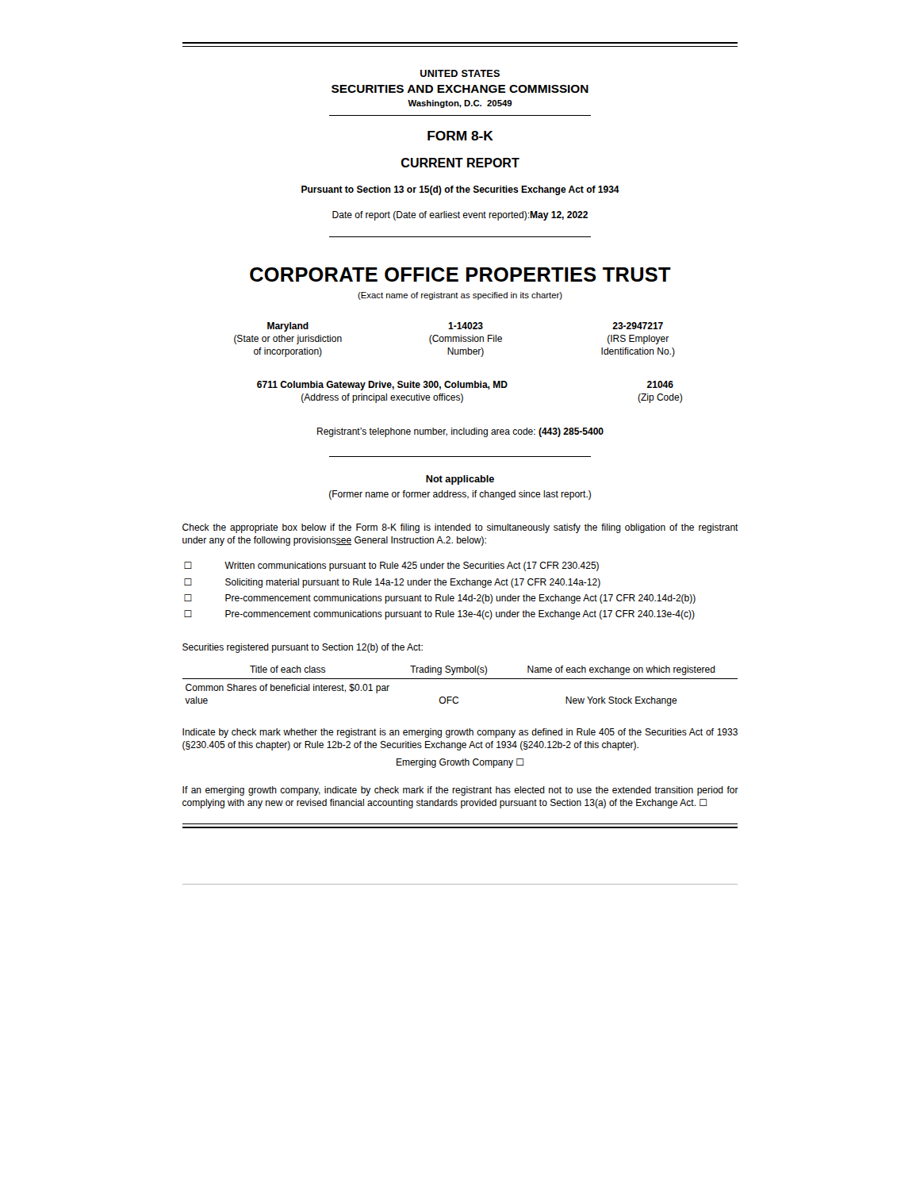UNITED STATES
SECURITIES AND EXCHANGE COMMISSION
Washington, D.C. 20549
FORM 8-K
CURRENT REPORT
Pursuant to Section 13 or 15(d) of the Securities Exchange Act of 1934
Date of report (Date of earliest event reported):May 12, 2022
CORPORATE OFFICE PROPERTIES TRUST
(Exact name of registrant as specified in its charter)
| Maryland | 1-14023 | 23-2947217 |
| (State or other jurisdiction | (Commission File | (IRS Employer |
| of incorporation) | Number) | Identification No.) |
| 6711 Columbia Gateway Drive, Suite 300, Columbia, MD | 21046 |
| (Address of principal executive offices) | (Zip Code) |
Registrant’s telephone number, including area code: (443) 285-5400
Not applicable
(Former name or former address, if changed since last report.)
Check the appropriate box below if the Form 8-K filing is intended to simultaneously satisfy the filing obligation of the registrant under any of the following provisionssee General Instruction A.2. below):
| ☐ | Written communications pursuant to Rule 425 under the Securities Act (17 CFR 230.425) |
| ☐ | Soliciting material pursuant to Rule 14a-12 under the Exchange Act (17 CFR 240.14a-12) |
| ☐ | Pre-commencement communications pursuant to Rule 14d-2(b) under the Exchange Act (17 CFR 240.14d-2(b)) |
| ☐ | Pre-commencement communications pursuant to Rule 13e-4(c) under the Exchange Act (17 CFR 240.13e-4(c)) |
Securities registered pursuant to Section 12(b) of the Act:
| Title of each class | Trading Symbol(s) | Name of each exchange on which registered |
| --- | --- | --- |
| Common Shares of beneficial interest, $0.01 par value | OFC | New York Stock Exchange |
Indicate by check mark whether the registrant is an emerging growth company as defined in Rule 405 of the Securities Act of 1933 (§230.405 of this chapter) or Rule 12b-2 of the Securities Exchange Act of 1934 (§240.12b-2 of this chapter).
Emerging Growth Company ☐
If an emerging growth company, indicate by check mark if the registrant has elected not to use the extended transition period for complying with any new or revised financial accounting standards provided pursuant to Section 13(a) of the Exchange Act. ☐